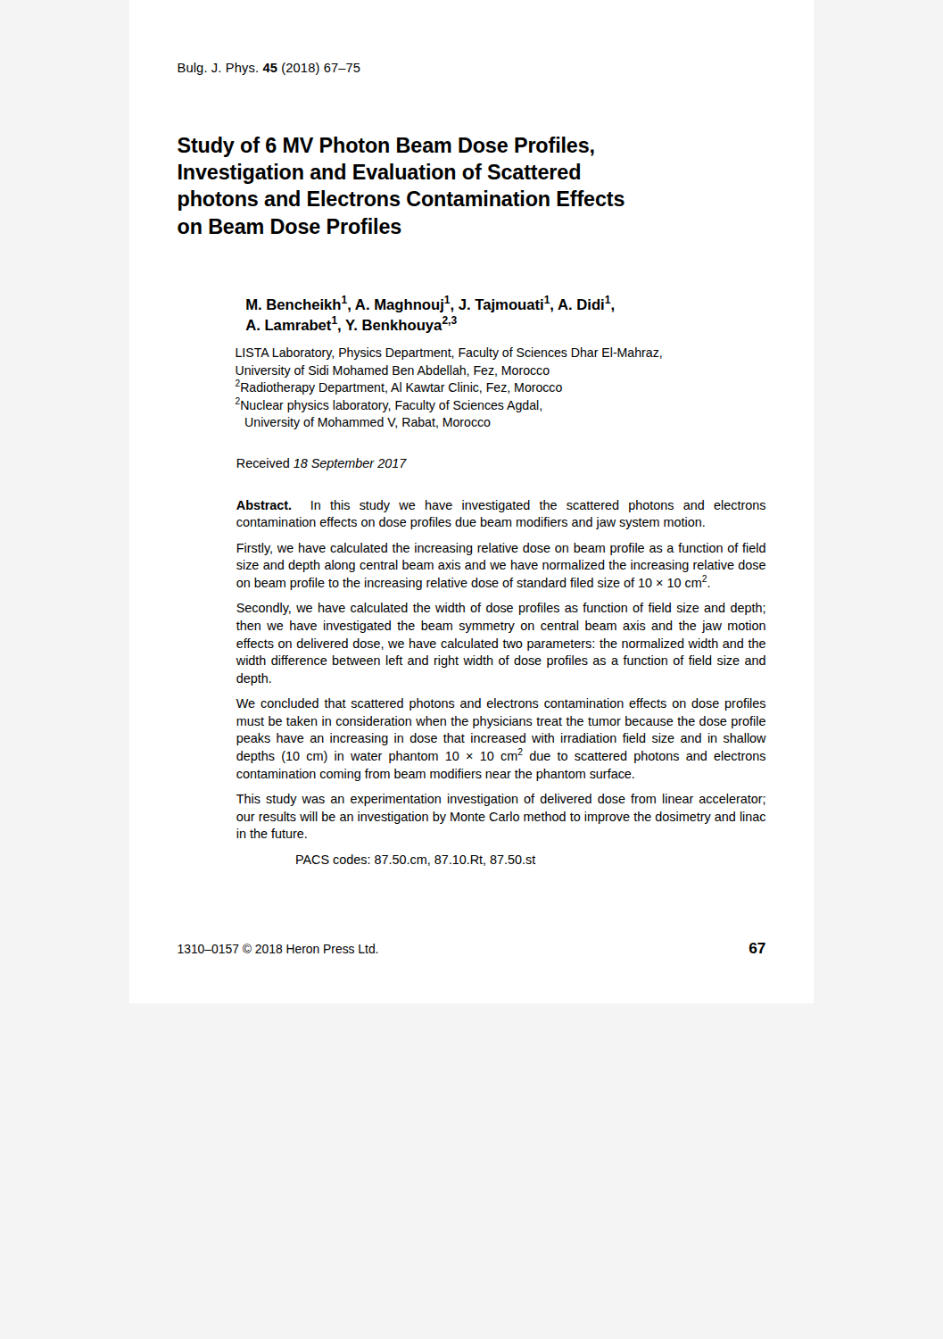Bulg. J. Phys. 45 (2018) 67–75
Study of 6 MV Photon Beam Dose Profiles,
Investigation and Evaluation of Scattered
photons and Electrons Contamination Effects
on Beam Dose Profiles
M. Bencheikh1, A. Maghnouj1, J. Tajmouati1, A. Didi1,
A. Lamrabet1, Y. Benkhouya2,3
LISTA Laboratory, Physics Department, Faculty of Sciences Dhar El-Mahraz,
University of Sidi Mohamed Ben Abdellah, Fez, Morocco
2Radiotherapy Department, Al Kawtar Clinic, Fez, Morocco
2Nuclear physics laboratory, Faculty of Sciences Agdal,
University of Mohammed V, Rabat, Morocco
Received 18 September 2017
Abstract. In this study we have investigated the scattered photons and electrons contamination effects on dose profiles due beam modifiers and jaw system motion.
Firstly, we have calculated the increasing relative dose on beam profile as a function of field size and depth along central beam axis and we have normalized the increasing relative dose on beam profile to the increasing relative dose of standard filed size of 10 × 10 cm2.
Secondly, we have calculated the width of dose profiles as function of field size and depth; then we have investigated the beam symmetry on central beam axis and the jaw motion effects on delivered dose, we have calculated two parameters: the normalized width and the width difference between left and right width of dose profiles as a function of field size and depth.
We concluded that scattered photons and electrons contamination effects on dose profiles must be taken in consideration when the physicians treat the tumor because the dose profile peaks have an increasing in dose that increased with irradiation field size and in shallow depths (10 cm) in water phantom 10 × 10 cm2 due to scattered photons and electrons contamination coming from beam modifiers near the phantom surface.
This study was an experimentation investigation of delivered dose from linear accelerator; our results will be an investigation by Monte Carlo method to improve the dosimetry and linac in the future.
PACS codes: 87.50.cm, 87.10.Rt, 87.50.st
1310–0157 © 2018 Heron Press Ltd. 67